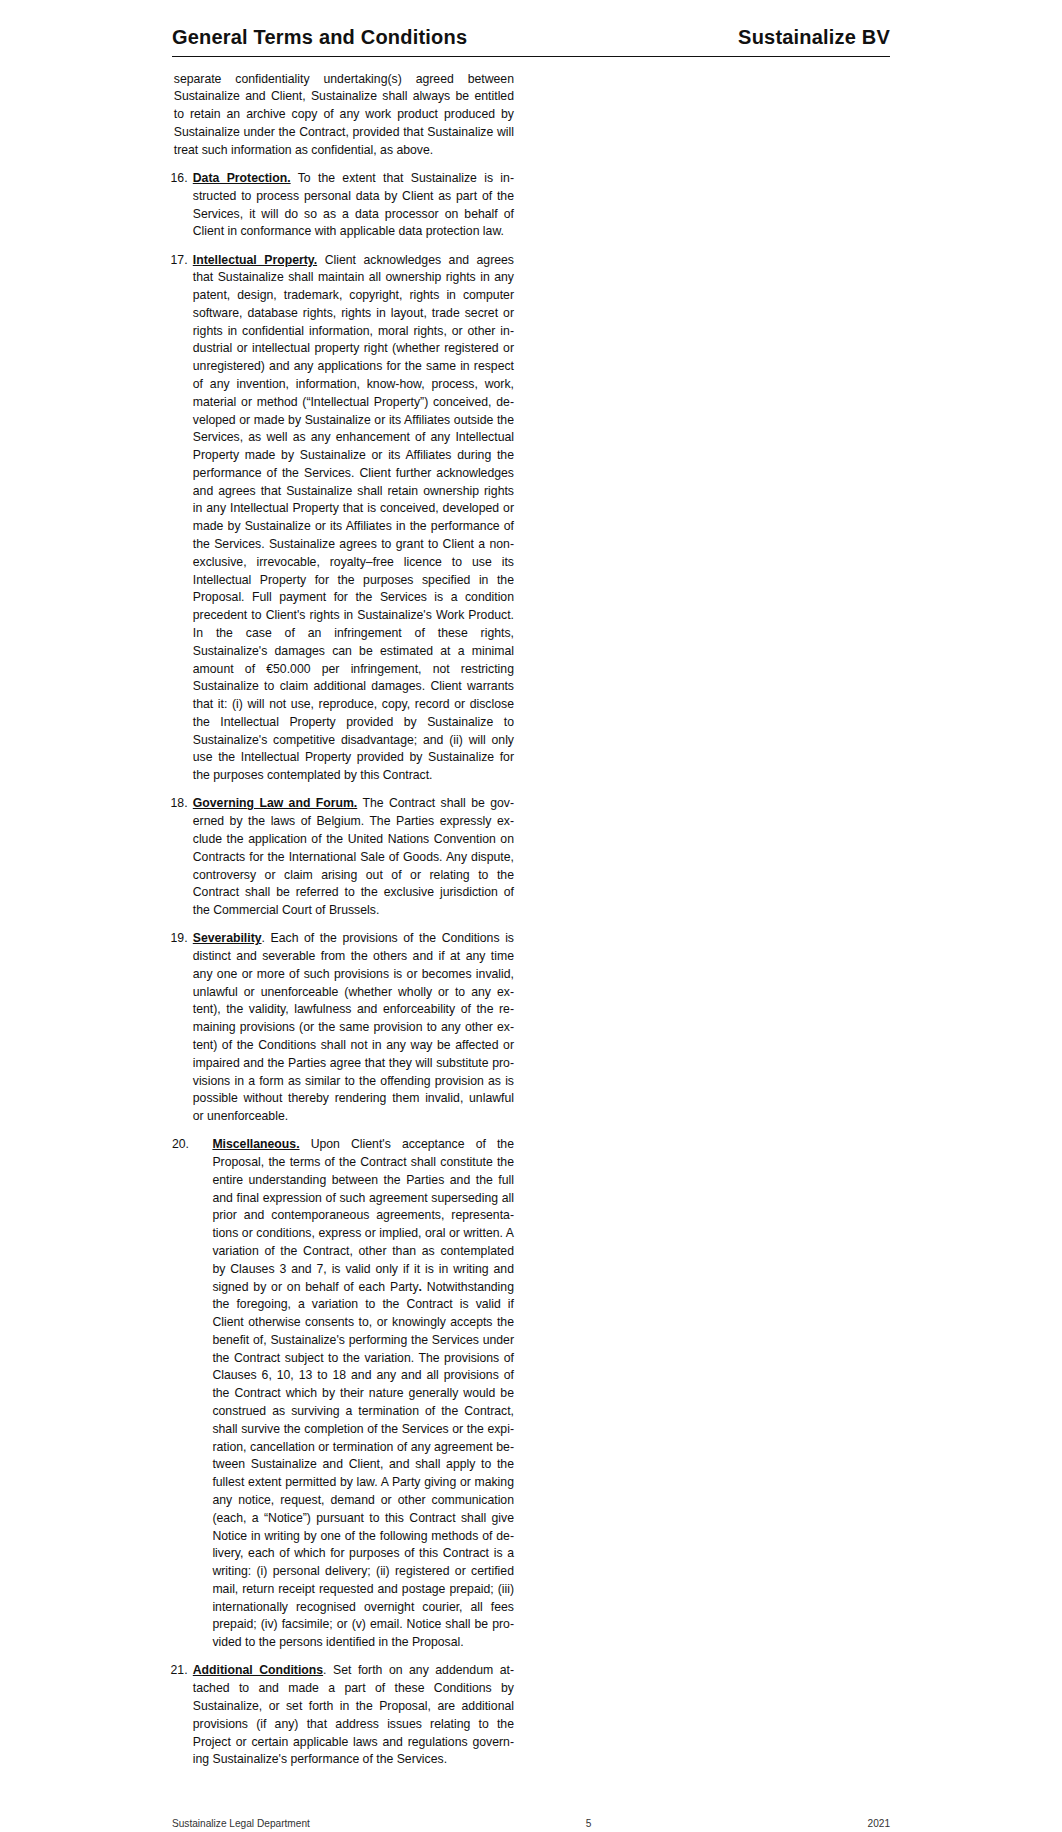General Terms and Conditions
Sustainalize BV
separate confidentiality undertaking(s) agreed between Sustainalize and Client, Sustainalize shall always be entitled to retain an archive copy of any work product produced by Sustainalize under the Contract, provided that Sustainalize will treat such information as confidential, as above.
Data Protection. To the extent that Sustainalize is instructed to process personal data by Client as part of the Services, it will do so as a data processor on behalf of Client in conformance with applicable data protection law.
Intellectual Property. Client acknowledges and agrees that Sustainalize shall maintain all ownership rights in any patent, design, trademark, copyright, rights in computer software, database rights, rights in layout, trade secret or rights in confidential information, moral rights, or other industrial or intellectual property right (whether registered or unregistered) and any applications for the same in respect of any invention, information, know-how, process, work, material or method (“Intellectual Property”) conceived, developed or made by Sustainalize or its Affiliates outside the Services, as well as any enhancement of any Intellectual Property made by Sustainalize or its Affiliates during the performance of the Services. Client further acknowledges and agrees that Sustainalize shall retain ownership rights in any Intellectual Property that is conceived, developed or made by Sustainalize or its Affiliates in the performance of the Services. Sustainalize agrees to grant to Client a non-exclusive, irrevocable, royalty–free licence to use its Intellectual Property for the purposes specified in the Proposal. Full payment for the Services is a condition precedent to Client's rights in Sustainalize's Work Product. In the case of an infringement of these rights, Sustainalize's damages can be estimated at a minimal amount of €50.000 per infringement, not restricting Sustainalize to claim additional damages. Client warrants that it: (i) will not use, reproduce, copy, record or disclose the Intellectual Property provided by Sustainalize to Sustainalize's competitive disadvantage; and (ii) will only use the Intellectual Property provided by Sustainalize for the purposes contemplated by this Contract.
Governing Law and Forum. The Contract shall be governed by the laws of Belgium. The Parties expressly exclude the application of the United Nations Convention on Contracts for the International Sale of Goods. Any dispute, controversy or claim arising out of or relating to the Contract shall be referred to the exclusive jurisdiction of the Commercial Court of Brussels.
Severability. Each of the provisions of the Conditions is distinct and severable from the others and if at any time any one or more of such provisions is or becomes invalid, unlawful or unenforceable (whether wholly or to any extent), the validity, lawfulness and enforceability of the remaining provisions (or the same provision to any other extent) of the Conditions shall not in any way be affected or impaired and the Parties agree that they will substitute provisions in a form as similar to the offending provision as is possible without thereby rendering them invalid, unlawful or unenforceable.
20. Miscellaneous. Upon Client's acceptance of the Proposal, the terms of the Contract shall constitute the entire understanding between the Parties and the full and final expression of such agreement superseding all prior and contemporaneous agreements, representations or conditions, express or implied, oral or written. A variation of the Contract, other than as contemplated by Clauses 3 and 7, is valid only if it is in writing and signed by or on behalf of each Party. Notwithstanding the foregoing, a variation to the Contract is valid if Client otherwise consents to, or knowingly accepts the benefit of, Sustainalize's performing the Services under the Contract subject to the variation. The provisions of Clauses 6, 10, 13 to 18 and any and all provisions of the Contract which by their nature generally would be construed as surviving a termination of the Contract, shall survive the completion of the Services or the expiration, cancellation or termination of any agreement between Sustainalize and Client, and shall apply to the fullest extent permitted by law. A Party giving or making any notice, request, demand or other communication (each, a “Notice”) pursuant to this Contract shall give Notice in writing by one of the following methods of delivery, each of which for purposes of this Contract is a writing: (i) personal delivery; (ii) registered or certified mail, return receipt requested and postage prepaid; (iii) internationally recognised overnight courier, all fees prepaid; (iv) facsimile; or (v) email. Notice shall be provided to the persons identified in the Proposal.
Additional Conditions. Set forth on any addendum attached to and made a part of these Conditions by Sustainalize, or set forth in the Proposal, are additional provisions (if any) that address issues relating to the Project or certain applicable laws and regulations governing Sustainalize's performance of the Services.
Sustainalize Legal Department
5
2021